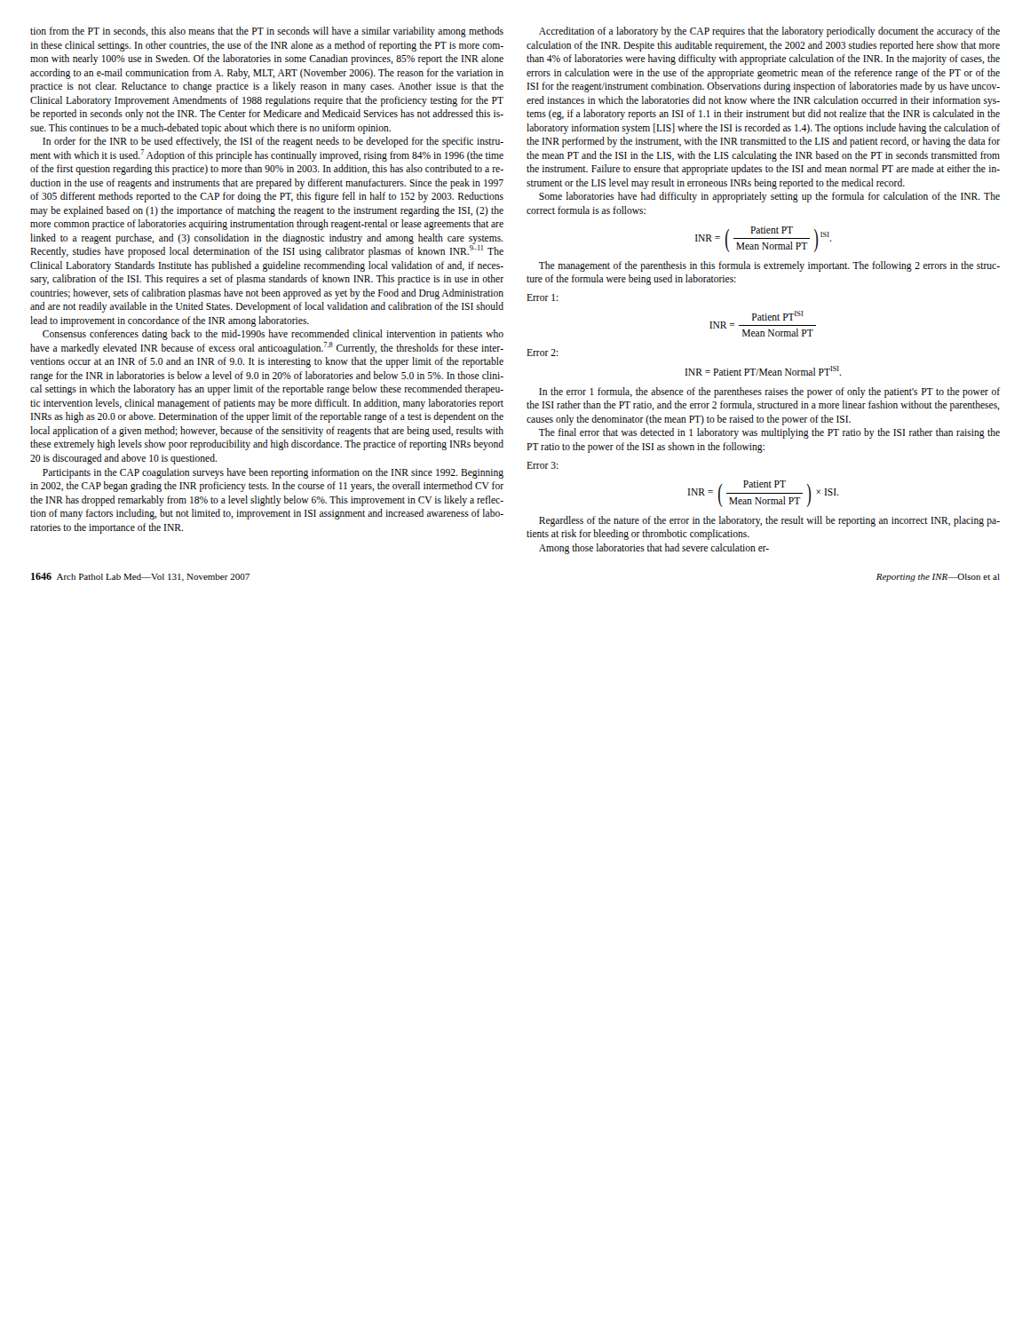tion from the PT in seconds, this also means that the PT in seconds will have a similar variability among methods in these clinical settings. In other countries, the use of the INR alone as a method of reporting the PT is more common with nearly 100% use in Sweden. Of the laboratories in some Canadian provinces, 85% report the INR alone according to an e-mail communication from A. Raby, MLT, ART (November 2006). The reason for the variation in practice is not clear. Reluctance to change practice is a likely reason in many cases. Another issue is that the Clinical Laboratory Improvement Amendments of 1988 regulations require that the proficiency testing for the PT be reported in seconds only not the INR. The Center for Medicare and Medicaid Services has not addressed this issue. This continues to be a much-debated topic about which there is no uniform opinion.
In order for the INR to be used effectively, the ISI of the reagent needs to be developed for the specific instrument with which it is used.7 Adoption of this principle has continually improved, rising from 84% in 1996 (the time of the first question regarding this practice) to more than 90% in 2003. In addition, this has also contributed to a reduction in the use of reagents and instruments that are prepared by different manufacturers. Since the peak in 1997 of 305 different methods reported to the CAP for doing the PT, this figure fell in half to 152 by 2003. Reductions may be explained based on (1) the importance of matching the reagent to the instrument regarding the ISI, (2) the more common practice of laboratories acquiring instrumentation through reagent-rental or lease agreements that are linked to a reagent purchase, and (3) consolidation in the diagnostic industry and among health care systems. Recently, studies have proposed local determination of the ISI using calibrator plasmas of known INR.9–11 The Clinical Laboratory Standards Institute has published a guideline recommending local validation of and, if necessary, calibration of the ISI. This requires a set of plasma standards of known INR. This practice is in use in other countries; however, sets of calibration plasmas have not been approved as yet by the Food and Drug Administration and are not readily available in the United States. Development of local validation and calibration of the ISI should lead to improvement in concordance of the INR among laboratories.
Consensus conferences dating back to the mid-1990s have recommended clinical intervention in patients who have a markedly elevated INR because of excess oral anticoagulation.7,8 Currently, the thresholds for these interventions occur at an INR of 5.0 and an INR of 9.0. It is interesting to know that the upper limit of the reportable range for the INR in laboratories is below a level of 9.0 in 20% of laboratories and below 5.0 in 5%. In those clinical settings in which the laboratory has an upper limit of the reportable range below these recommended therapeutic intervention levels, clinical management of patients may be more difficult. In addition, many laboratories report INRs as high as 20.0 or above. Determination of the upper limit of the reportable range of a test is dependent on the local application of a given method; however, because of the sensitivity of reagents that are being used, results with these extremely high levels show poor reproducibility and high discordance. The practice of reporting INRs beyond 20 is discouraged and above 10 is questioned.
Participants in the CAP coagulation surveys have been reporting information on the INR since 1992. Beginning in 2002, the CAP began grading the INR proficiency tests. In the course of 11 years, the overall intermethod CV for the INR has dropped remarkably from 18% to a level slightly below 6%. This improvement in CV is likely a reflection of many factors including, but not limited to, improvement in ISI assignment and increased awareness of laboratories to the importance of the INR.
Accreditation of a laboratory by the CAP requires that the laboratory periodically document the accuracy of the calculation of the INR. Despite this auditable requirement, the 2002 and 2003 studies reported here show that more than 4% of laboratories were having difficulty with appropriate calculation of the INR. In the majority of cases, the errors in calculation were in the use of the appropriate geometric mean of the reference range of the PT or of the ISI for the reagent/instrument combination. Observations during inspection of laboratories made by us have uncovered instances in which the laboratories did not know where the INR calculation occurred in their information systems (eg, if a laboratory reports an ISI of 1.1 in their instrument but did not realize that the INR is calculated in the laboratory information system [LIS] where the ISI is recorded as 1.4). The options include having the calculation of the INR performed by the instrument, with the INR transmitted to the LIS and patient record, or having the data for the mean PT and the ISI in the LIS, with the LIS calculating the INR based on the PT in seconds transmitted from the instrument. Failure to ensure that appropriate updates to the ISI and mean normal PT are made at either the instrument or the LIS level may result in erroneous INRs being reported to the medical record.
Some laboratories have had difficulty in appropriately setting up the formula for calculation of the INR. The correct formula is as follows:
INR = (Patient PT Mean Normal PT)ISI.
The management of the parenthesis in this formula is extremely important. The following 2 errors in the structure of the formula were being used in laboratories:
Error 1:
INR = Patient PTISI Mean Normal PT
Error 2:
INR = Patient PT/Mean Normal PTISI.
In the error 1 formula, the absence of the parentheses raises the power of only the patient's PT to the power of the ISI rather than the PT ratio, and the error 2 formula, structured in a more linear fashion without the parentheses, causes only the denominator (the mean PT) to be raised to the power of the ISI.
The final error that was detected in 1 laboratory was multiplying the PT ratio by the ISI rather than raising the PT ratio to the power of the ISI as shown in the following:
Error 3:
INR = (Patient PT Mean Normal PT) × ISI.
Regardless of the nature of the error in the laboratory, the result will be reporting an incorrect INR, placing patients at risk for bleeding or thrombotic complications.
Among those laboratories that had severe calculation er-
1646 Arch Pathol Lab Med—Vol 131, November 2007
Reporting the INR—Olson et al